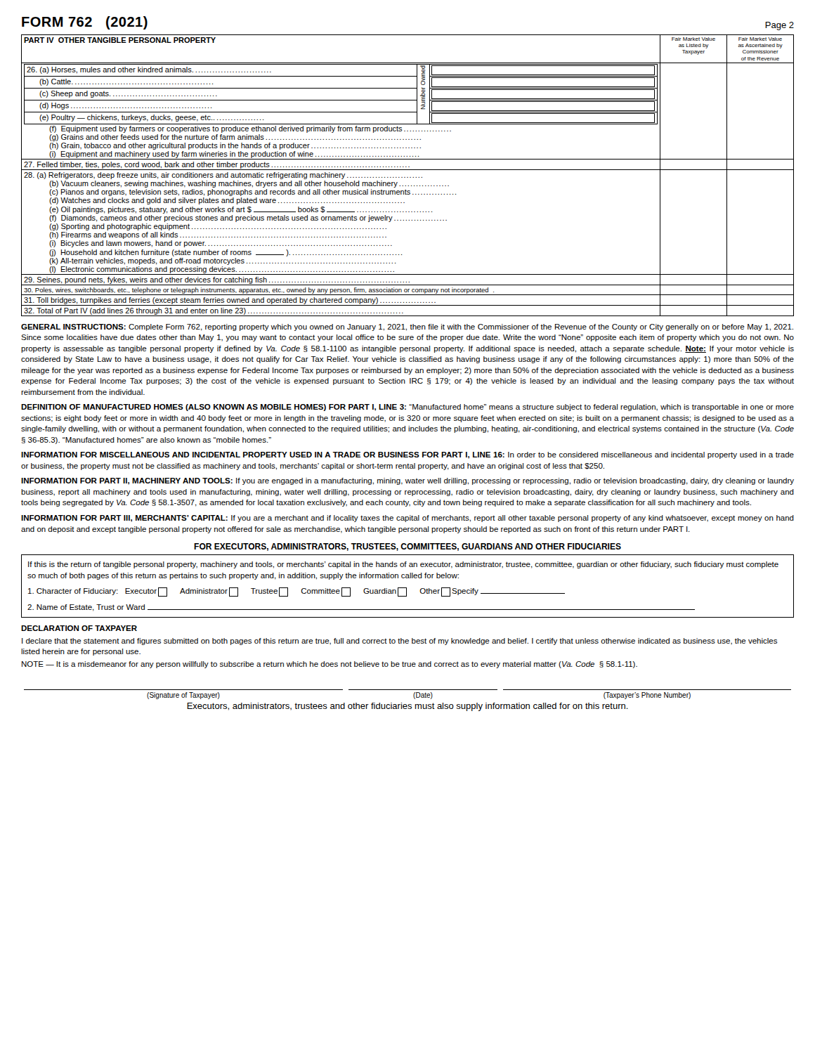FORM 762 (2021)
Page 2
| PART IV OTHER TANGIBLE PERSONAL PROPERTY | Fair Market Value as Listed by Taxpayer | Fair Market Value as Ascertained by Commissioner of the Revenue |
| / 26. (a) Horses, mules and other kindred animals. ........................... / Number Owned / / / (b) Cattle. ................................................. / / / (c) Sheep and goats. ..................................... / / / (d) Hogs .................................................. / / / (e) Poultry — chickens, turkeys, ducks, geese, etc.. ................. / / (f) Equipment used by farmers or cooperatives to produce ethanol derived primarily from farm products ................. (g) Grains and other feeds used for the nurture of farm animals ....................................................... (h) Grain, tobacco and other agricultural products in the hands of a producer ....................................... (i) Equipment and machinery used by farm wineries in the production of wine ..................................... | | |
| 27. Felled timber, ties, poles, cord wood, bark and other timber products ................................................. | | |
| 28. (a) Refrigerators, deep freeze units, air conditioners and automatic refrigerating machinery ........................... (b) Vacuum cleaners, sewing machines, washing machines, dryers and all other household machinery .................. (c) Pianos and organs, television sets, radios, phonographs and records and all other musical instruments ................ (d) Watches and clocks and gold and silver plates and plated ware ............................................. (e) Oil paintings, pictures, statuary, and other works of art $ books $ ........................... (f) Diamonds, cameos and other precious stones and precious metals used as ornaments or jewelry ................... (g) Sporting and photographic equipment ..................................................................... (h) Firearms and weapons of all kinds ......................................................................... (i) Bicycles and lawn mowers, hand or power. ................................................................. (j) Household and kitchen furniture (state number of rooms ). ....................................... (k) All-terrain vehicles, mopeds, and off-road motorcycles ..................................................... (l) Electronic communications and processing devices. ....................................................... | | |
| 29. Seines, pound nets, fykes, weirs and other devices for catching fish .................................................. | | |
| 30. Poles, wires, switchboards, etc., telephone or telegraph instruments, apparatus, etc., owned by any person, firm, association or company not incorporated . | | |
| 31. Toll bridges, turnpikes and ferries (except steam ferries owned and operated by chartered company) .................... | | |
| 32. Total of Part IV (add lines 26 through 31 and enter on line 23) ....................................................... | | |
GENERAL INSTRUCTIONS: Complete Form 762, reporting property which you owned on January 1, 2021, then file it with the Commissioner of the Revenue of the County or City generally on or before May 1, 2021. Since some localities have due dates other than May 1, you may want to contact your local office to be sure of the proper due date. Write the word “None” opposite each item of property which you do not own. No property is assessable as tangible personal property if defined by Va. Code § 58.1-1100 as intangible personal property. If additional space is needed, attach a separate schedule. Note: If your motor vehicle is considered by State Law to have a business usage, it does not qualify for Car Tax Relief. Your vehicle is classified as having business usage if any of the following circumstances apply: 1) more than 50% of the mileage for the year was reported as a business expense for Federal Income Tax purposes or reimbursed by an employer; 2) more than 50% of the depreciation associated with the vehicle is deducted as a business expense for Federal Income Tax purposes; 3) the cost of the vehicle is expensed pursuant to Section IRC § 179; or 4) the vehicle is leased by an individual and the leasing company pays the tax without reimbursement from the individual.
DEFINITION OF MANUFACTURED HOMES (ALSO KNOWN AS MOBILE HOMES) FOR PART I, LINE 3: “Manufactured home” means a structure subject to federal regulation, which is transportable in one or more sections; is eight body feet or more in width and 40 body feet or more in length in the traveling mode, or is 320 or more square feet when erected on site; is built on a permanent chassis; is designed to be used as a single-family dwelling, with or without a permanent foundation, when connected to the required utilities; and includes the plumbing, heating, air-conditioning, and electrical systems contained in the structure (Va. Code § 36-85.3). “Manufactured homes” are also known as “mobile homes.”
INFORMATION FOR MISCELLANEOUS AND INCIDENTAL PROPERTY USED IN A TRADE OR BUSINESS FOR PART I, LINE 16: In order to be considered miscellaneous and incidental property used in a trade or business, the property must not be classified as machinery and tools, merchants’ capital or short-term rental property, and have an original cost of less that $250.
INFORMATION FOR PART II, MACHINERY AND TOOLS: If you are engaged in a manufacturing, mining, water well drilling, processing or reprocessing, radio or television broadcasting, dairy, dry cleaning or laundry business, report all machinery and tools used in manufacturing, mining, water well drilling, processing or reprocessing, radio or television broadcasting, dairy, dry cleaning or laundry business, such machinery and tools being segregated by Va. Code § 58.1-3507, as amended for local taxation exclusively, and each county, city and town being required to make a separate classification for all such machinery and tools.
INFORMATION FOR PART III, MERCHANTS’ CAPITAL: If you are a merchant and if locality taxes the capital of merchants, report all other taxable personal property of any kind whatsoever, except money on hand and on deposit and except tangible personal property not offered for sale as merchandise, which tangible personal property should be reported as such on front of this return under PART I.
FOR EXECUTORS, ADMINISTRATORS, TRUSTEES, COMMITTEES, GUARDIANS AND OTHER FIDUCIARIES
If this is the return of tangible personal property, machinery and tools, or merchants’ capital in the hands of an executor, administrator, trustee, committee, guardian or other fiduciary, such fiduciary must complete so much of both pages of this return as pertains to such property and, in addition, supply the information called for below:
1. Character of Fiduciary: Executor Administrator Trustee Committee Guardian Other Specify
2. Name of Estate, Trust or Ward
DECLARATION OF TAXPAYER
I declare that the statement and figures submitted on both pages of this return are true, full and correct to the best of my knowledge and belief. I certify that unless otherwise indicated as business use, the vehicles listed herein are for personal use.
NOTE — It is a misdemeanor for any person willfully to subscribe a return which he does not believe to be true and correct as to every material matter (Va. Code § 58.1-11).
| (Signature of Taxpayer) | (Date) | (Taxpayer’s Phone Number) |
Executors, administrators, trustees and other fiduciaries must also supply information called for on this return.